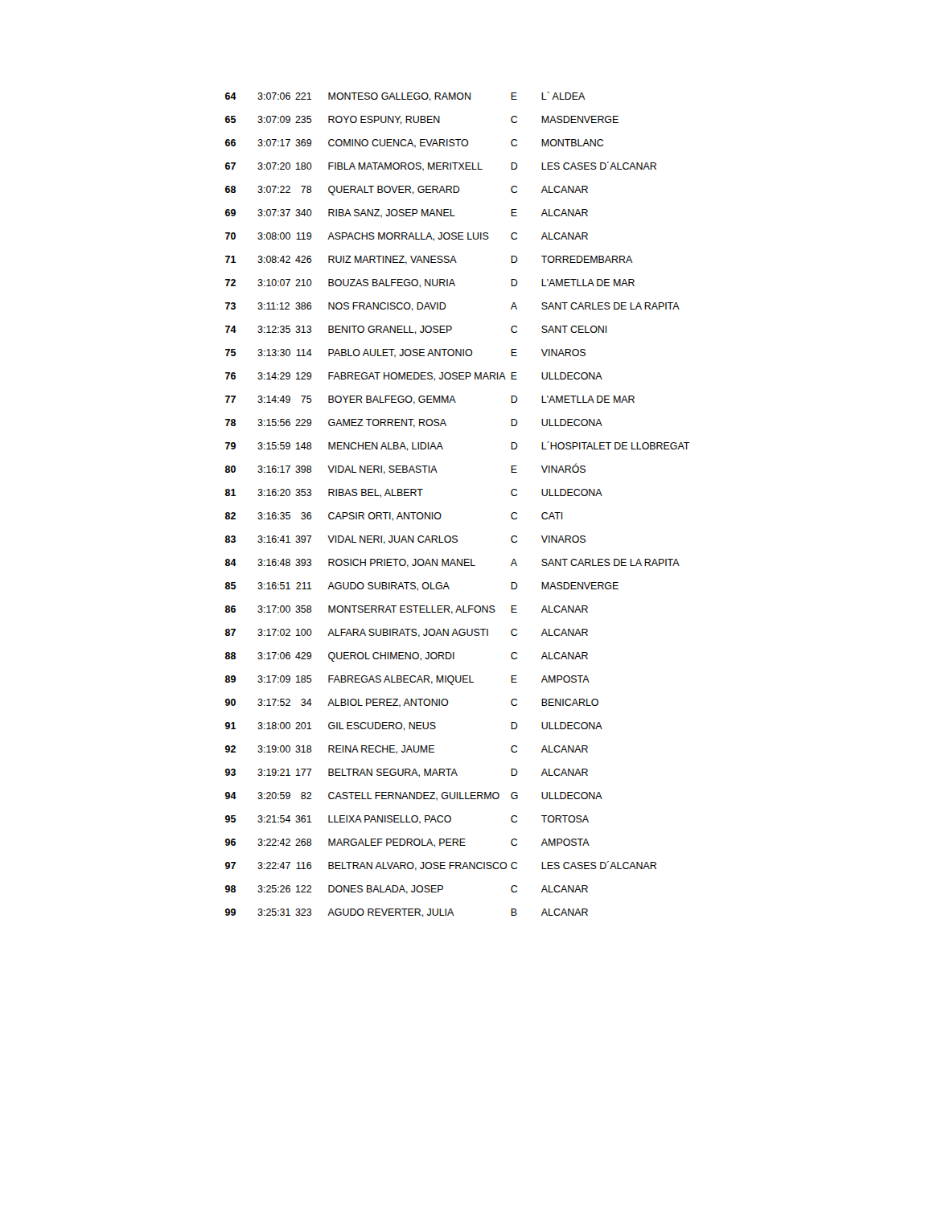| 64 | 3:07:06 | 221 | MONTESO GALLEGO, RAMON | E | L` ALDEA |
| 65 | 3:07:09 | 235 | ROYO ESPUNY, RUBEN | C | MASDENVERGE |
| 66 | 3:07:17 | 369 | COMINO CUENCA, EVARISTO | C | MONTBLANC |
| 67 | 3:07:20 | 180 | FIBLA MATAMOROS, MERITXELL | D | LES CASES D´ALCANAR |
| 68 | 3:07:22 | 78 | QUERALT BOVER, GERARD | C | ALCANAR |
| 69 | 3:07:37 | 340 | RIBA SANZ, JOSEP MANEL | E | ALCANAR |
| 70 | 3:08:00 | 119 | ASPACHS MORRALLA, JOSE LUIS | C | ALCANAR |
| 71 | 3:08:42 | 426 | RUIZ MARTINEZ, VANESSA | D | TORREDEMBARRA |
| 72 | 3:10:07 | 210 | BOUZAS BALFEGO, NURIA | D | L'AMETLLA DE MAR |
| 73 | 3:11:12 | 386 | NOS FRANCISCO, DAVID | A | SANT CARLES DE LA RAPITA |
| 74 | 3:12:35 | 313 | BENITO GRANELL, JOSEP | C | SANT CELONI |
| 75 | 3:13:30 | 114 | PABLO AULET, JOSE ANTONIO | E | VINAROS |
| 76 | 3:14:29 | 129 | FABREGAT HOMEDES, JOSEP MARIA | E | ULLDECONA |
| 77 | 3:14:49 | 75 | BOYER BALFEGO, GEMMA | D | L'AMETLLA DE MAR |
| 78 | 3:15:56 | 229 | GAMEZ TORRENT, ROSA | D | ULLDECONA |
| 79 | 3:15:59 | 148 | MENCHEN ALBA, LIDIAA | D | L´HOSPITALET DE LLOBREGAT |
| 80 | 3:16:17 | 398 | VIDAL NERI, SEBASTIA | E | VINARÓS |
| 81 | 3:16:20 | 353 | RIBAS BEL, ALBERT | C | ULLDECONA |
| 82 | 3:16:35 | 36 | CAPSIR ORTI, ANTONIO | C | CATI |
| 83 | 3:16:41 | 397 | VIDAL NERI, JUAN CARLOS | C | VINAROS |
| 84 | 3:16:48 | 393 | ROSICH PRIETO, JOAN MANEL | A | SANT CARLES DE LA RAPITA |
| 85 | 3:16:51 | 211 | AGUDO SUBIRATS, OLGA | D | MASDENVERGE |
| 86 | 3:17:00 | 358 | MONTSERRAT ESTELLER, ALFONS | E | ALCANAR |
| 87 | 3:17:02 | 100 | ALFARA SUBIRATS, JOAN AGUSTI | C | ALCANAR |
| 88 | 3:17:06 | 429 | QUEROL CHIMENO, JORDI | C | ALCANAR |
| 89 | 3:17:09 | 185 | FABREGAS ALBECAR, MIQUEL | E | AMPOSTA |
| 90 | 3:17:52 | 34 | ALBIOL PEREZ, ANTONIO | C | BENICARLO |
| 91 | 3:18:00 | 201 | GIL ESCUDERO, NEUS | D | ULLDECONA |
| 92 | 3:19:00 | 318 | REINA RECHE, JAUME | C | ALCANAR |
| 93 | 3:19:21 | 177 | BELTRAN SEGURA, MARTA | D | ALCANAR |
| 94 | 3:20:59 | 82 | CASTELL FERNANDEZ, GUILLERMO | G | ULLDECONA |
| 95 | 3:21:54 | 361 | LLEIXA PANISELLO, PACO | C | TORTOSA |
| 96 | 3:22:42 | 268 | MARGALEF PEDROLA, PERE | C | AMPOSTA |
| 97 | 3:22:47 | 116 | BELTRAN ALVARO, JOSE FRANCISCO | C | LES CASES D´ALCANAR |
| 98 | 3:25:26 | 122 | DONES BALADA, JOSEP | C | ALCANAR |
| 99 | 3:25:31 | 323 | AGUDO REVERTER, JULIA | B | ALCANAR |